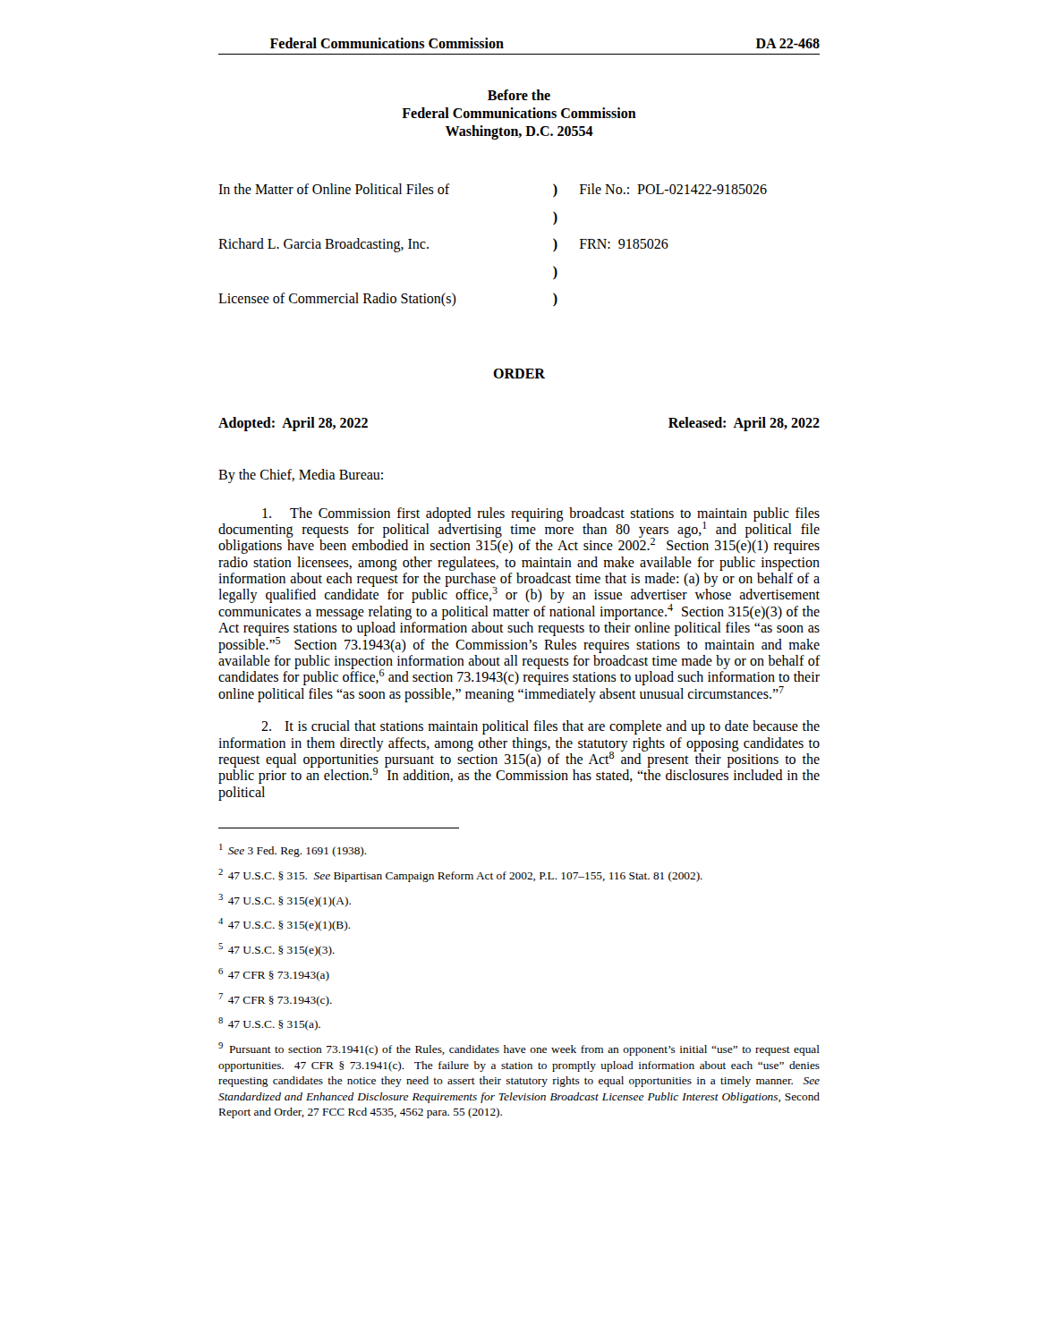Federal Communications Commission DA 22-468
Before the
Federal Communications Commission
Washington, D.C. 20554
| In the Matter of Online Political Files of | ) | File No.: POL-021422-9185026 |
| | ) | |
| Richard L. Garcia Broadcasting, Inc. | ) | FRN: 9185026 |
| | ) | |
| Licensee of Commercial Radio Station(s) | ) | |
ORDER
Adopted: April 28, 2022 Released: April 28, 2022
By the Chief, Media Bureau:
1. The Commission first adopted rules requiring broadcast stations to maintain public files documenting requests for political advertising time more than 80 years ago,1 and political file obligations have been embodied in section 315(e) of the Act since 2002.2 Section 315(e)(1) requires radio station licensees, among other regulatees, to maintain and make available for public inspection information about each request for the purchase of broadcast time that is made: (a) by or on behalf of a legally qualified candidate for public office,3 or (b) by an issue advertiser whose advertisement communicates a message relating to a political matter of national importance.4 Section 315(e)(3) of the Act requires stations to upload information about such requests to their online political files “as soon as possible.”5 Section 73.1943(a) of the Commission’s Rules requires stations to maintain and make available for public inspection information about all requests for broadcast time made by or on behalf of candidates for public office,6 and section 73.1943(c) requires stations to upload such information to their online political files “as soon as possible,” meaning “immediately absent unusual circumstances.”7
2. It is crucial that stations maintain political files that are complete and up to date because the information in them directly affects, among other things, the statutory rights of opposing candidates to request equal opportunities pursuant to section 315(a) of the Act8 and present their positions to the public prior to an election.9 In addition, as the Commission has stated, “the disclosures included in the political
1 See 3 Fed. Reg. 1691 (1938).
2 47 U.S.C. § 315. See Bipartisan Campaign Reform Act of 2002, P.L. 107–155, 116 Stat. 81 (2002).
3 47 U.S.C. § 315(e)(1)(A).
4 47 U.S.C. § 315(e)(1)(B).
5 47 U.S.C. § 315(e)(3).
6 47 CFR § 73.1943(a)
7 47 CFR § 73.1943(c).
8 47 U.S.C. § 315(a).
9 Pursuant to section 73.1941(c) of the Rules, candidates have one week from an opponent’s initial “use” to request equal opportunities. 47 CFR § 73.1941(c). The failure by a station to promptly upload information about each “use” denies requesting candidates the notice they need to assert their statutory rights to equal opportunities in a timely manner. See Standardized and Enhanced Disclosure Requirements for Television Broadcast Licensee Public Interest Obligations, Second Report and Order, 27 FCC Rcd 4535, 4562 para. 55 (2012).